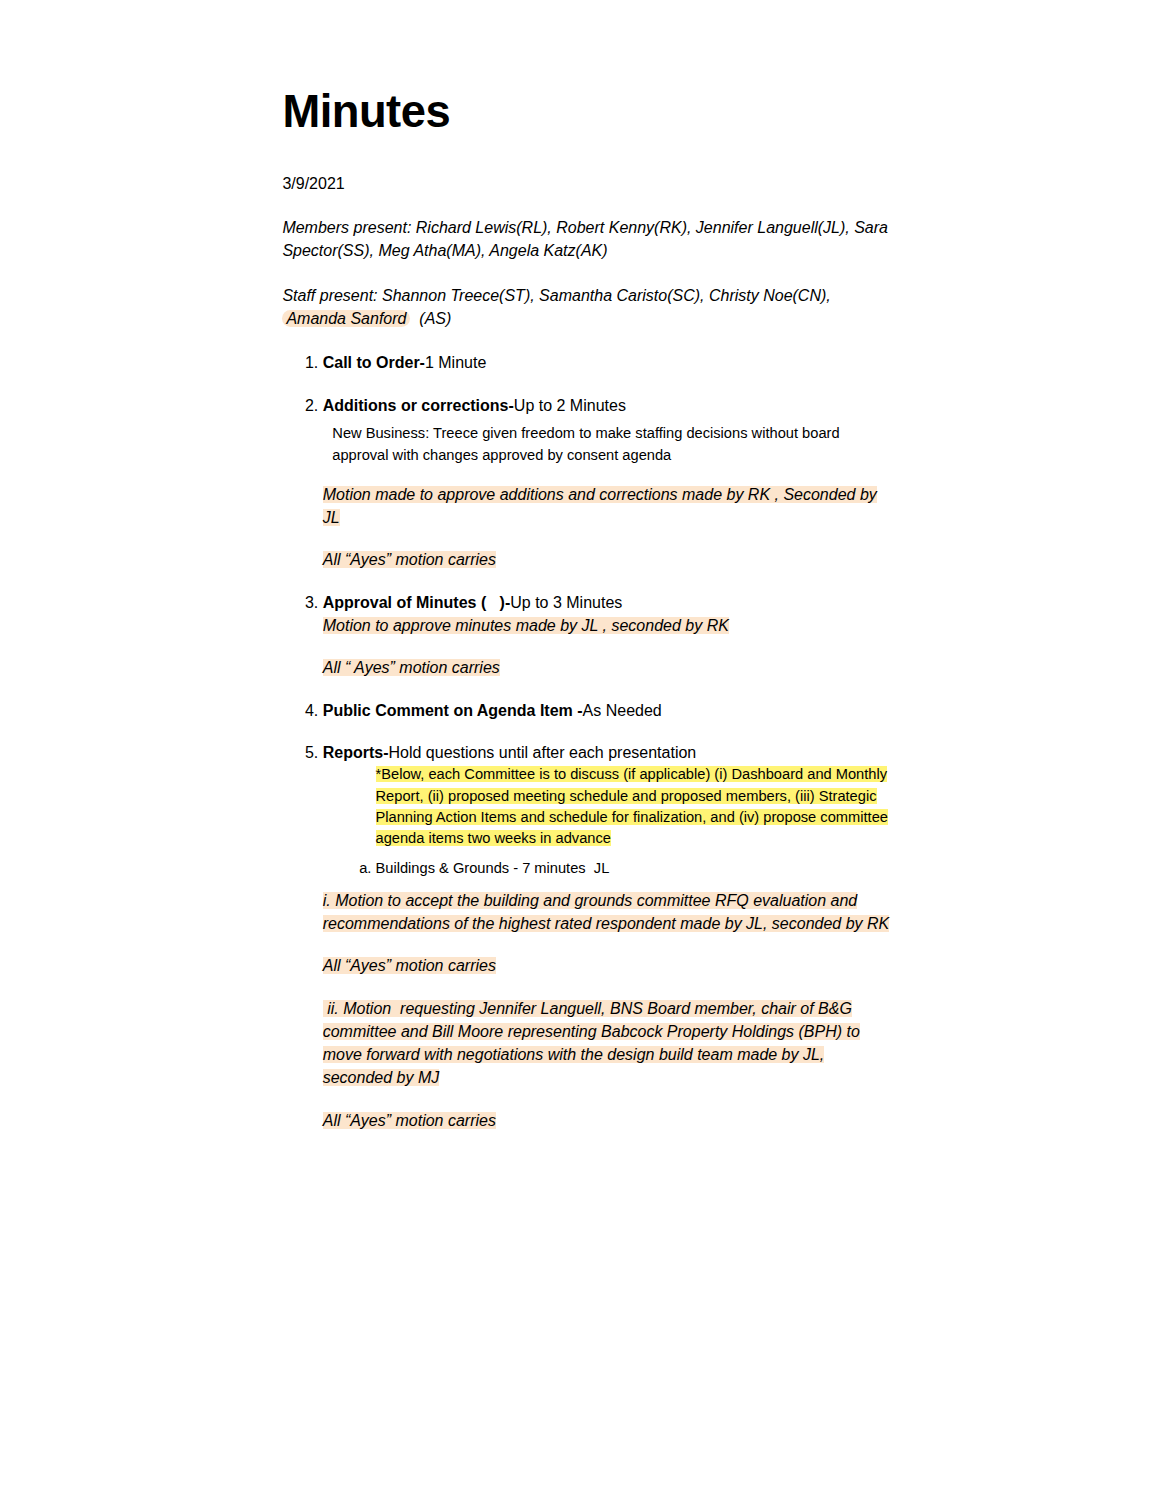Minutes
3/9/2021
Members present: Richard Lewis(RL), Robert Kenny(RK), Jennifer Languell(JL), Sara Spector(SS), Meg Atha(MA), Angela Katz(AK)
Staff present: Shannon Treece(ST), Samantha Caristo(SC), Christy Noe(CN), Amanda Sanford (AS)
Call to Order-1 Minute
Additions or corrections-Up to 2 Minutes
New Business: Treece given freedom to make staffing decisions without board approval with changes approved by consent agenda
Motion made to approve additions and corrections made by RK , Seconded by JL
All “Ayes” motion carries
Approval of Minutes ( )-Up to 3 Minutes
Motion to approve minutes made by JL , seconded by RK
All “ Ayes” motion carries
Public Comment on Agenda Item -As Needed
Reports-Hold questions until after each presentation
*Below, each Committee is to discuss (if applicable) (i) Dashboard and Monthly Report, (ii) proposed meeting schedule and proposed members, (iii) Strategic Planning Action Items and schedule for finalization, and (iv) propose committee agenda items two weeks in advance
Buildings & Grounds - 7 minutes JL
i. Motion to accept the building and grounds committee RFQ evaluation and recommendations of the highest rated respondent made by JL, seconded by RK
All “Ayes” motion carries
ii. Motion requesting Jennifer Languell, BNS Board member, chair of B&G committee and Bill Moore representing Babcock Property Holdings (BPH) to move forward with negotiations with the design build team made by JL, seconded by MJ
All “Ayes” motion carries